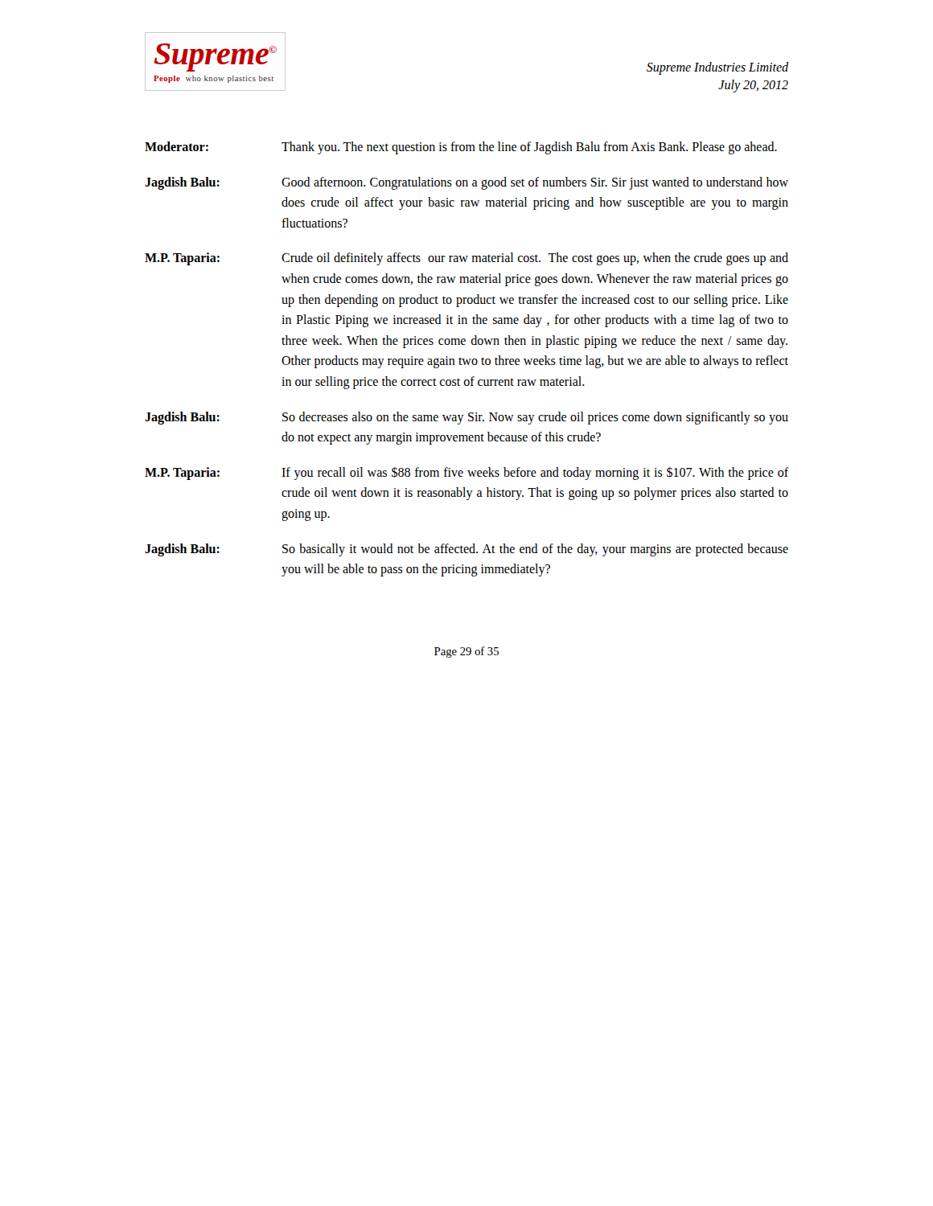Supreme©
People who know plastics best
Supreme Industries Limited
July 20, 2012
| Moderator: | Thank you. The next question is from the line of Jagdish Balu from Axis Bank. Please go ahead. |
| Jagdish Balu: | Good afternoon. Congratulations on a good set of numbers Sir. Sir just wanted to understand how does crude oil affect your basic raw material pricing and how susceptible are you to margin fluctuations? |
| M.P. Taparia: | Crude oil definitely affects our raw material cost. The cost goes up, when the crude goes up and when crude comes down, the raw material price goes down. Whenever the raw material prices go up then depending on product to product we transfer the increased cost to our selling price. Like in Plastic Piping we increased it in the same day , for other products with a time lag of two to three week. When the prices come down then in plastic piping we reduce the next / same day. Other products may require again two to three weeks time lag, but we are able to always to reflect in our selling price the correct cost of current raw material. |
| Jagdish Balu: | So decreases also on the same way Sir. Now say crude oil prices come down significantly so you do not expect any margin improvement because of this crude? |
| M.P. Taparia: | If you recall oil was $88 from five weeks before and today morning it is $107. With the price of crude oil went down it is reasonably a history. That is going up so polymer prices also started to going up. |
| Jagdish Balu: | So basically it would not be affected. At the end of the day, your margins are protected because you will be able to pass on the pricing immediately? |
Page 29 of 35